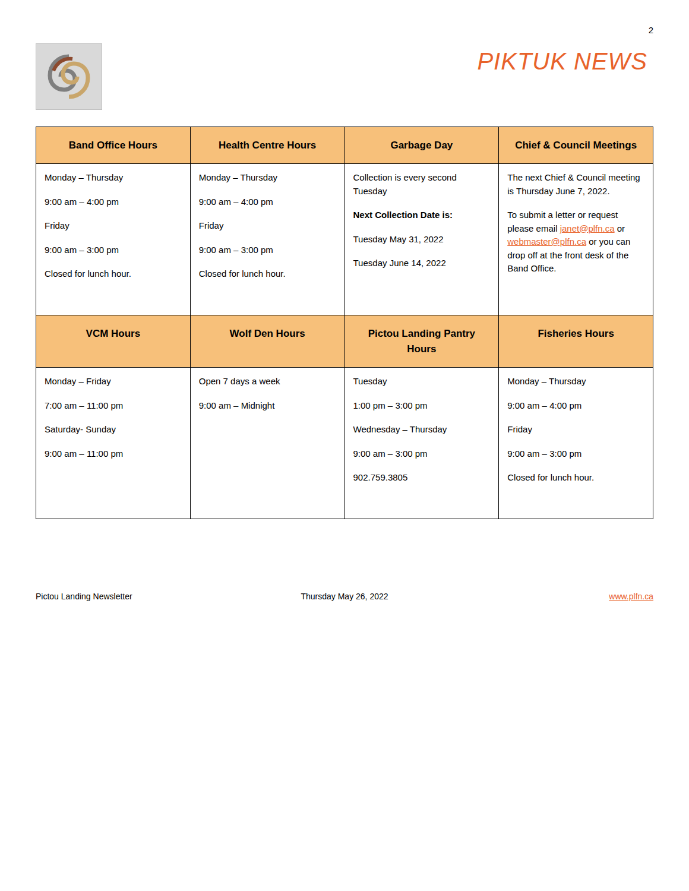2
PIKTUK NEWS
| Band Office Hours | Health Centre Hours | Garbage Day | Chief & Council Meetings |
| --- | --- | --- | --- |
| Monday – Thursday 9:00 am – 4:00 pm Friday 9:00 am – 3:00 pm Closed for lunch hour. | Monday – Thursday 9:00 am – 4:00 pm Friday 9:00 am – 3:00 pm Closed for lunch hour. | Collection is every second Tuesday Next Collection Date is: Tuesday May 31, 2022 Tuesday June 14, 2022 | The next Chief & Council meeting is Thursday June 7, 2022. To submit a letter or request please email janet@plfn.ca or webmaster@plfn.ca or you can drop off at the front desk of the Band Office. |
| VCM Hours | Wolf Den Hours | Pictou Landing Pantry Hours | Fisheries Hours |
| Monday – Friday 7:00 am – 11:00 pm Saturday- Sunday 9:00 am – 11:00 pm | Open 7 days a week 9:00 am – Midnight | Tuesday 1:00 pm – 3:00 pm Wednesday – Thursday 9:00 am – 3:00 pm 902.759.3805 | Monday – Thursday 9:00 am – 4:00 pm Friday 9:00 am – 3:00 pm Closed for lunch hour. |
Pictou Landing Newsletter
Thursday May 26, 2022
www.plfn.ca